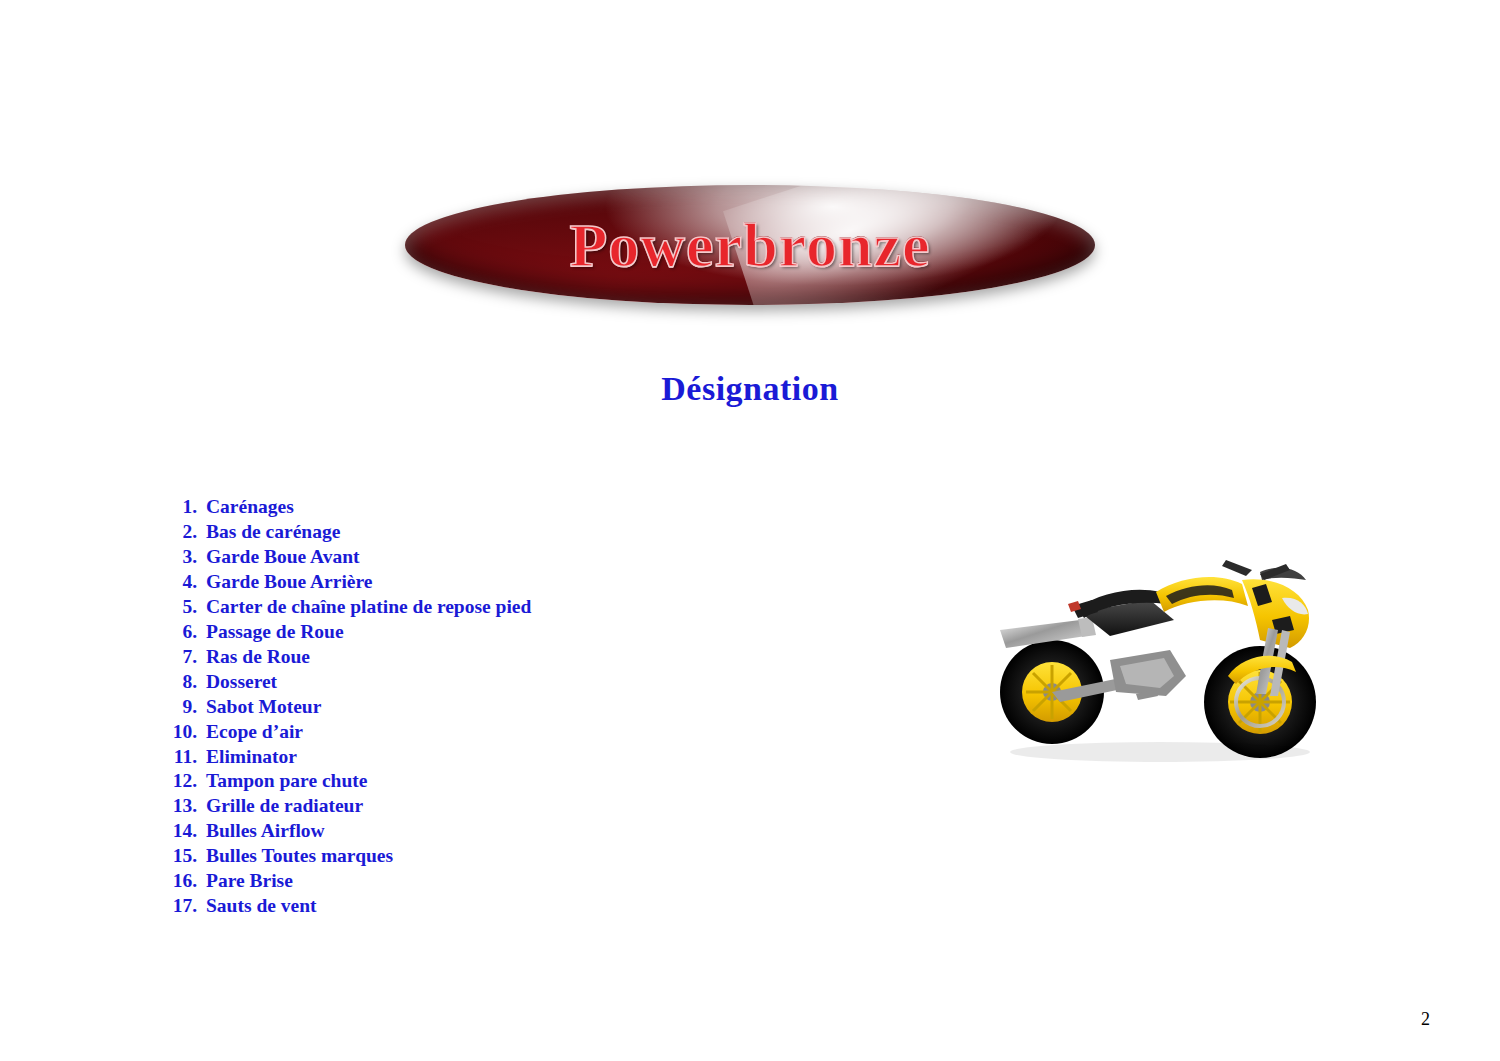Powerbronze
Désignation
Carénages
Bas de carénage
Garde Boue Avant
Garde Boue Arrière
Carter de chaîne platine de repose pied
Passage de Roue
Ras de Roue
Dosseret
Sabot Moteur
Ecope d’air
Eliminator
Tampon pare chute
Grille de radiateur
Bulles Airflow
Bulles Toutes marques
Pare Brise
Sauts de vent
2